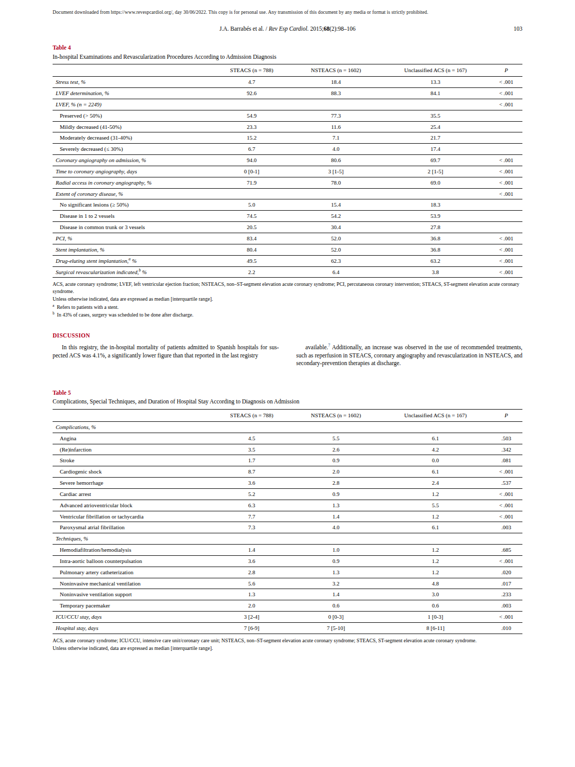Document downloaded from https://www.revespcardiol.org/, day 30/06/2022. This copy is for personal use. Any transmission of this document by any media or format is strictly prohibited.
J.A. Barrabés et al. / Rev Esp Cardiol. 2015;68(2):98–106
103
Table 4
In-hospital Examinations and Revascularization Procedures According to Admission Diagnosis
| | STEACS (n = 788) | NSTEACS (n = 1602) | Unclassified ACS (n = 167) | P |
| --- | --- | --- | --- | --- |
| Stress test, % | 4.7 | 18.4 | 13.3 | < .001 |
| LVEF determination, % | 92.6 | 88.3 | 84.1 | < .001 |
| LVEF, % (n = 2249) | | | | < .001 |
| Preserved (> 50%) | 54.9 | 77.3 | 35.5 | |
| Mildly decreased (41-50%) | 23.3 | 11.6 | 25.4 | |
| Moderately decreased (31-40%) | 15.2 | 7.1 | 21.7 | |
| Severely decreased (≤ 30%) | 6.7 | 4.0 | 17.4 | |
| Coronary angiography on admission, % | 94.0 | 80.6 | 69.7 | < .001 |
| Time to coronary angiography, days | 0 [0-1] | 3 [1-5] | 2 [1-5] | < .001 |
| Radial access in coronary angiography, % | 71.9 | 78.0 | 69.0 | < .001 |
| Extent of coronary disease, % | | | | < .001 |
| No significant lesions (≥ 50%) | 5.0 | 15.4 | 18.3 | |
| Disease in 1 to 2 vessels | 74.5 | 54.2 | 53.9 | |
| Disease in common trunk or 3 vessels | 20.5 | 30.4 | 27.8 | |
| PCI, % | 83.4 | 52.0 | 36.8 | < .001 |
| Stent implantation, % | 80.4 | 52.0 | 36.8 | < .001 |
| Drug-eluting stent implantation, a % | 49.5 | 62.3 | 63.2 | < .001 |
| Surgical revascularization indicated, b % | 2.2 | 6.4 | 3.8 | < .001 |
ACS, acute coronary syndrome; LVEF, left ventricular ejection fraction; NSTEACS, non–ST-segment elevation acute coronary syndrome; PCI, percutaneous coronary intervention; STEACS, ST-segment elevation acute coronary syndrome.
Unless otherwise indicated, data are expressed as median [interquartile range].
a Refers to patients with a stent.
b In 43% of cases, surgery was scheduled to be done after discharge.
DISCUSSION
In this registry, the in-hospital mortality of patients admitted to Spanish hospitals for suspected ACS was 4.1%, a significantly lower figure than that reported in the last registry
available.7 Additionally, an increase was observed in the use of recommended treatments, such as reperfusion in STEACS, coronary angiography and revascularization in NSTEACS, and secondary-prevention therapies at discharge.
Table 5
Complications, Special Techniques, and Duration of Hospital Stay According to Diagnosis on Admission
| | STEACS (n = 788) | NSTEACS (n = 1602) | Unclassified ACS (n = 167) | P |
| --- | --- | --- | --- | --- |
| Complications, % | | | | |
| Angina | 4.5 | 5.5 | 6.1 | .503 |
| (Re)infarction | 3.5 | 2.6 | 4.2 | .342 |
| Stroke | 1.7 | 0.9 | 0.0 | .081 |
| Cardiogenic shock | 8.7 | 2.0 | 6.1 | < .001 |
| Severe hemorrhage | 3.6 | 2.8 | 2.4 | .537 |
| Cardiac arrest | 5.2 | 0.9 | 1.2 | < .001 |
| Advanced atrioventricular block | 6.3 | 1.3 | 5.5 | < .001 |
| Ventricular fibrillation or tachycardia | 7.7 | 1.4 | 1.2 | < .001 |
| Paroxysmal atrial fibrillation | 7.3 | 4.0 | 6.1 | .003 |
| Techniques, % | | | | |
| Hemodiafiltration/hemodialysis | 1.4 | 1.0 | 1.2 | .685 |
| Intra-aortic balloon counterpulsation | 3.6 | 0.9 | 1.2 | < .001 |
| Pulmonary artery catheterization | 2.8 | 1.3 | 1.2 | .020 |
| Noninvasive mechanical ventilation | 5.6 | 3.2 | 4.8 | .017 |
| Noninvasive ventilation support | 1.3 | 1.4 | 3.0 | .233 |
| Temporary pacemaker | 2.0 | 0.6 | 0.6 | .003 |
| ICU/CCU stay, days | 3 [2-4] | 0 [0-3] | 1 [0-3] | < .001 |
| Hospital stay, days | 7 [6-9] | 7 [5-10] | 8 [6-11] | .010 |
ACS, acute coronary syndrome; ICU/CCU, intensive care unit/coronary care unit; NSTEACS, non–ST-segment elevation acute coronary syndrome; STEACS, ST-segment elevation acute coronary syndrome.
Unless otherwise indicated, data are expressed as median [interquartile range].